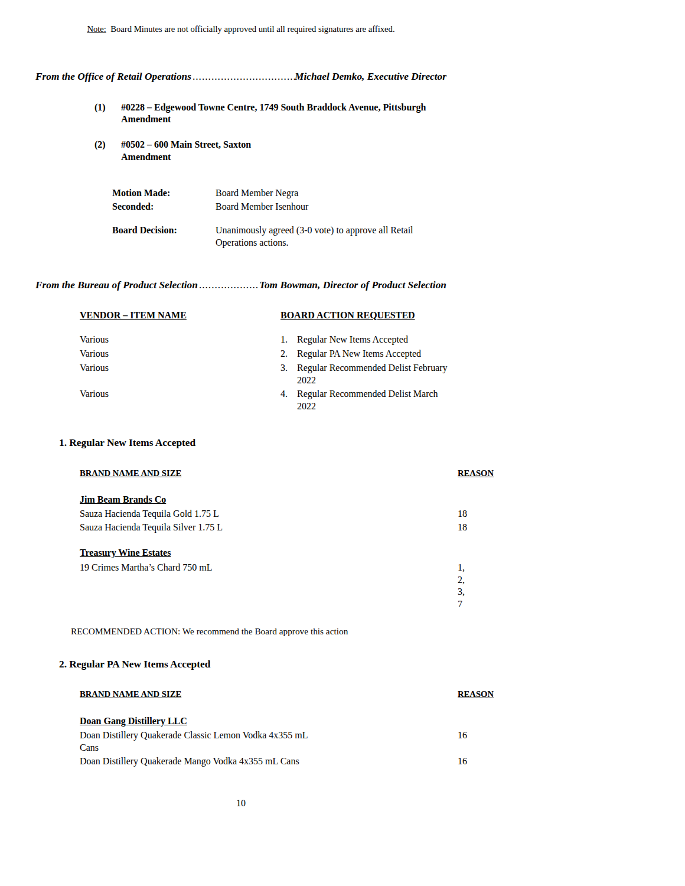Note: Board Minutes are not officially approved until all required signatures are affixed.
From the Office of Retail Operations .............................................................. Michael Demko, Executive Director
(1) #0228 – Edgewood Towne Centre, 1749 South Braddock Avenue, Pittsburgh Amendment
(2) #0502 – 600 Main Street, Saxton Amendment
Motion Made: Board Member Negra
Seconded: Board Member Isenhour
Board Decision: Unanimously agreed (3-0 vote) to approve all Retail Operations actions.
From the Bureau of Product Selection ........................................... Tom Bowman, Director of Product Selection
VENDOR – ITEM NAME BOARD ACTION REQUESTED
Various 1. Regular New Items Accepted
Various 2. Regular PA New Items Accepted
Various 3. Regular Recommended Delist February 2022
Various 4. Regular Recommended Delist March 2022
1. Regular New Items Accepted
BRAND NAME AND SIZE REASON
Jim Beam Brands Co
Sauza Hacienda Tequila Gold 1.75 L 18
Sauza Hacienda Tequila Silver 1.75 L 18
Treasury Wine Estates
19 Crimes Martha’s Chard 750 mL 1, 2, 3, 7
RECOMMENDED ACTION: We recommend the Board approve this action
2. Regular PA New Items Accepted
BRAND NAME AND SIZE REASON
Doan Gang Distillery LLC
Doan Distillery Quakerade Classic Lemon Vodka 4x355 mLCans 16
Doan Distillery Quakerade Mango Vodka 4x355 mL Cans 16
10